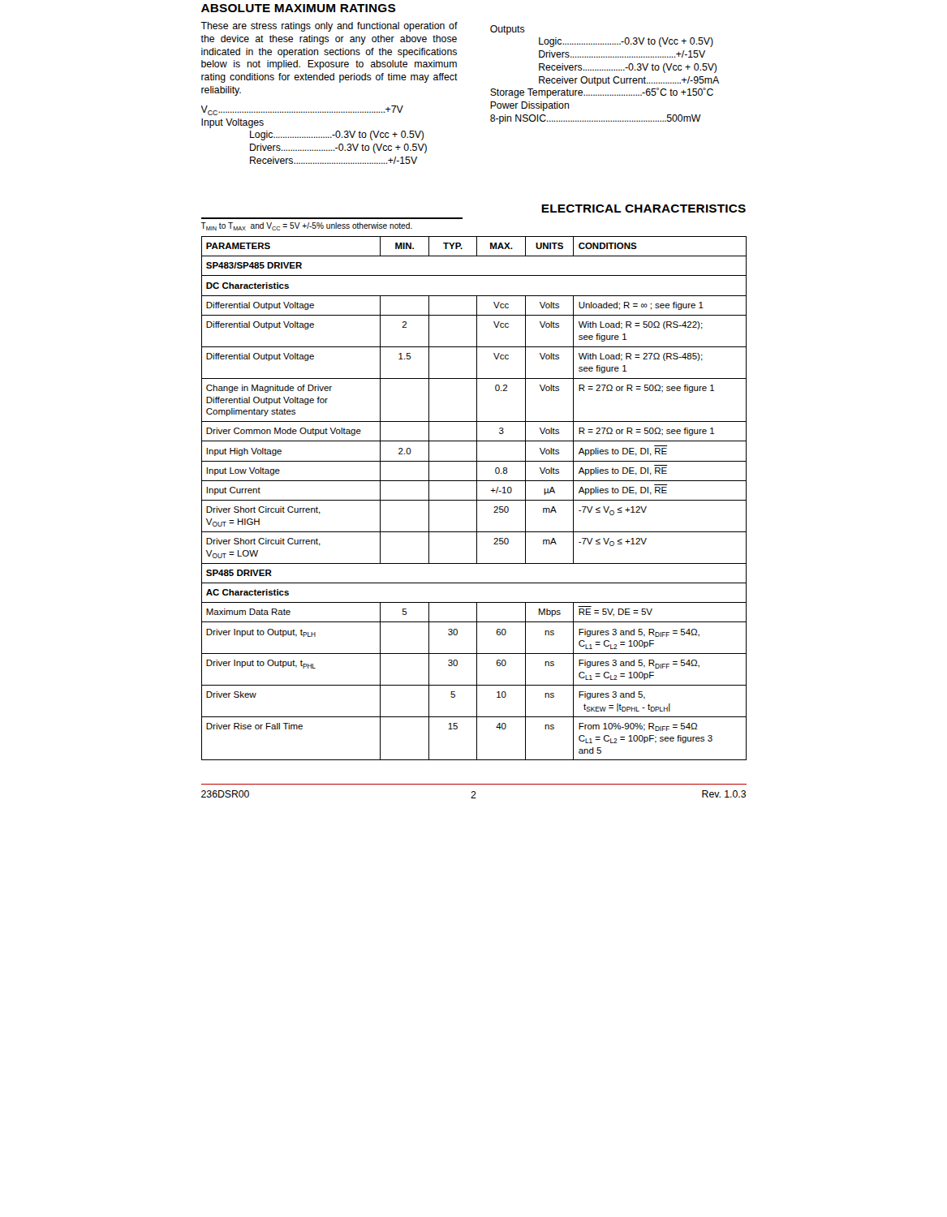ABSOLUTE MAXIMUM RATINGS
These are stress ratings only and functional operation of the device at these ratings or any other above those indicated in the operation sections of the specifications below is not implied. Exposure to absolute maximum rating conditions for extended periods of time may affect reliability.
VCC.......................................................................+7V
Input Voltages
Logic.........................-0.3V to (Vcc + 0.5V)
Drivers.......................-0.3V to (Vcc + 0.5V)
Receivers........................................+/-15V
Outputs
Logic.........................-0.3V to (Vcc + 0.5V)
Drivers.............................................+/-15V
Receivers..................-0.3V to (Vcc + 0.5V)
Receiver Output Current...............+/-95mA
Storage Temperature.........................-65˚C to +150˚C
Power Dissipation
8-pin NSOIC................................................... 500mW
ELECTRICAL CHARACTERISTICS
TMIN to TMAX and VCC = 5V +/-5% unless otherwise noted.
| PARAMETERS | MIN. | TYP. | MAX. | UNITS | CONDITIONS |
| --- | --- | --- | --- | --- | --- |
| SP483/SP485 DRIVER |
| DC Characteristics |
| Differential Output Voltage | | | Vcc | Volts | Unloaded; R = ∞ ; see figure 1 |
| Differential Output Voltage | 2 | | Vcc | Volts | With Load; R = 50Ω (RS-422); see figure 1 |
| Differential Output Voltage | 1.5 | | Vcc | Volts | With Load; R = 27Ω (RS-485); see figure 1 |
| Change in Magnitude of Driver Differential Output Voltage for Complimentary states | | | 0.2 | Volts | R = 27Ω or R = 50Ω; see figure 1 |
| Driver Common Mode Output Voltage | | | 3 | Volts | R = 27Ω or R = 50Ω; see figure 1 |
| Input High Voltage | 2.0 | | | Volts | Applies to DE, DI, RE |
| Input Low Voltage | | | 0.8 | Volts | Applies to DE, DI, RE |
| Input Current | | | +/-10 | µA | Applies to DE, DI, RE |
| Driver Short Circuit Current, V OUT = HIGH | | | 250 | mA | -7V ≤ V O ≤ +12V |
| Driver Short Circuit Current, V OUT = LOW | | | 250 | mA | -7V ≤ V O ≤ +12V |
| SP485 DRIVER |
| AC Characteristics |
| Maximum Data Rate | 5 | | | Mbps | RE = 5V, DE = 5V |
| Driver Input to Output, t PLH | | 30 | 60 | ns | Figures 3 and 5, R DIFF = 54Ω, C L1 = C L2 = 100pF |
| Driver Input to Output, t PHL | | 30 | 60 | ns | Figures 3 and 5, R DIFF = 54Ω, C L1 = C L2 = 100pF |
| Driver Skew | | 5 | 10 | ns | Figures 3 and 5, t SKEW = /t DPHL - t DPLH / |
| Driver Rise or Fall Time | | 15 | 40 | ns | From 10%-90%; R DIFF = 54Ω C L1 = C L2 = 100pF; see figures 3 and 5 |
236DSR00
Rev. 1.0.3
2